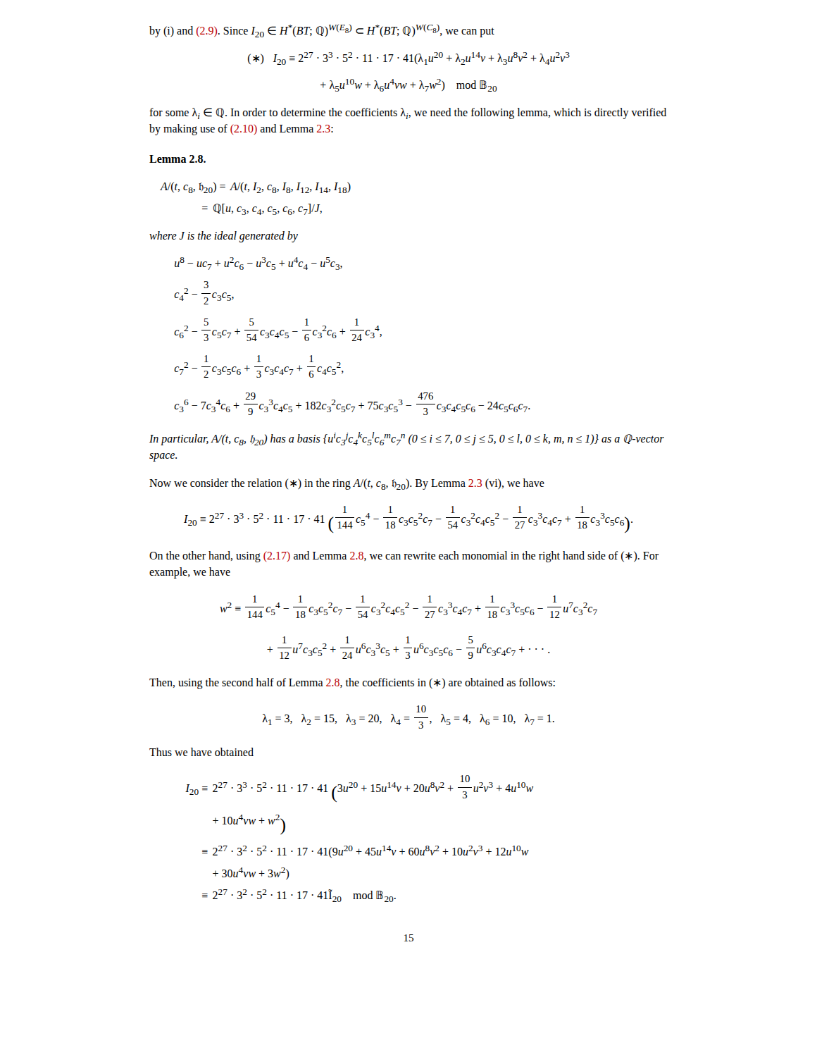by (i) and (2.9). Since I20 ∈ H*(BT; ℚ)W(E8) ⊂ H*(BT; ℚ)W(C8), we can put
(∗) I20 ≡ 227 · 33 · 52 · 11 · 17 · 41(λ1u20 + λ2u14v + λ3u8v2 + λ4u2v3
+ λ5u10w + λ6u4vw + λ7w2) mod 𝔹20
for some λi ∈ ℚ. In order to determine the coefficients λi, we need the following lemma, which is directly verified by making use of (2.10) and Lemma 2.3:
Lemma 2.8.
A/(t, c8, 𝔥20) =
A/(t, I2, c8, I8, I12, I14, I18)
=
ℚ[u, c3, c4, c5, c6, c7]/J,
where J is the ideal generated by
u8 − uc7 + u2c6 − u3c5 + u4c4 − u5c3,
c42 − 32 c3c5,
c62 − 53 c5c7 + 554 c3c4c5 − 16 c32c6 + 124 c34,
c72 − 12 c3c5c6 + 13 c3c4c7 + 16 c4c52,
c36 − 7c34c6 + 299 c33c4c5 + 182c32c5c7 + 75c3c53 − 4763 c3c4c5c6 − 24c5c6c7.
In particular, A/(t, c8, 𝔥20) has a basis {uic3jc4kc5lc6mc7n (0 ≤ i ≤ 7, 0 ≤ j ≤ 5, 0 ≤ l, 0 ≤ k, m, n ≤ 1)} as a ℚ-vector space.
Now we consider the relation (∗) in the ring A/(t, c8, 𝔥20). By Lemma 2.3 (vi), we have
I20 ≡ 227 · 33 · 52 · 11 · 17 · 41 (1144 c54 − 118 c3c52c7 − 154 c32c4c52 − 127 c33c4c7 + 118 c33c5c6).
On the other hand, using (2.17) and Lemma 2.8, we can rewrite each monomial in the right hand side of (∗). For example, we have
w2 ≡ 1144 c54 − 118 c3c52c7 − 154 c32c4c52 − 127 c33c4c7 + 118 c33c5c6 − 112 u7c32c7
+ 112 u7c3c52 + 124 u6c33c5 + 13 u6c3c5c6 − 59 u6c3c4c7 + · · · .
Then, using the second half of Lemma 2.8, the coefficients in (∗) are obtained as follows:
λ1 = 3, λ2 = 15, λ3 = 20, λ4 = 103, λ5 = 4, λ6 = 10, λ7 = 1.
Thus we have obtained
I20 ≡
227 · 33 · 52 · 11 · 17 · 41 (3u20 + 15u14v + 20u8v2 + 103 u2v3 + 4u10w
+ 10u4vw + w2)
≡
227 · 32 · 52 · 11 · 17 · 41(9u20 + 45u14v + 60u8v2 + 10u2v3 + 12u10w
+ 30u4vw + 3w2)
≡
227 · 32 · 52 · 11 · 17 · 41Ĩ20 mod 𝔹20.
15